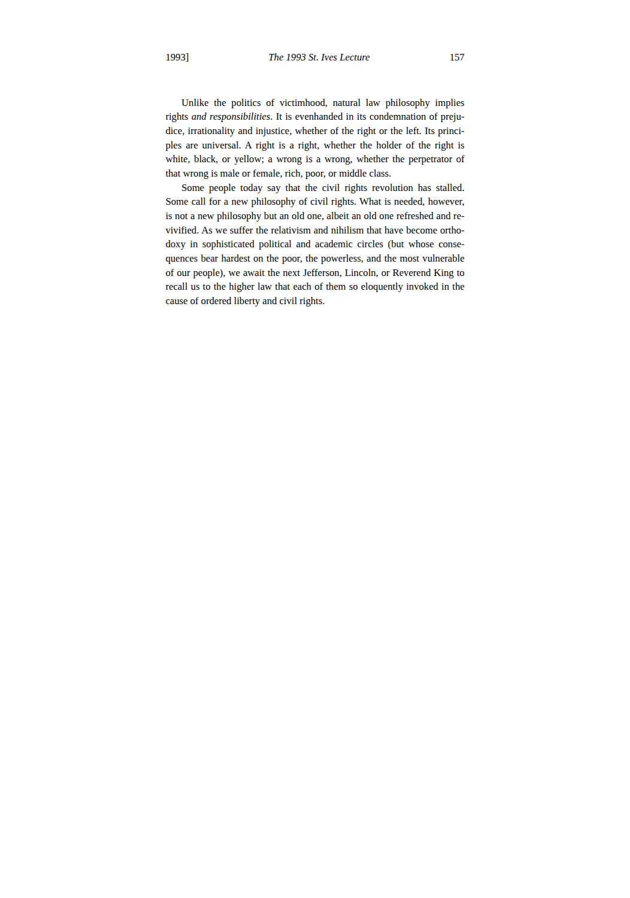1993] The 1993 St. Ives Lecture 157
Unlike the politics of victimhood, natural law philosophy implies rights and responsibilities. It is evenhanded in its condemnation of prejudice, irrationality and injustice, whether of the right or the left. Its principles are universal. A right is a right, whether the holder of the right is white, black, or yellow; a wrong is a wrong, whether the perpetrator of that wrong is male or female, rich, poor, or middle class.
Some people today say that the civil rights revolution has stalled. Some call for a new philosophy of civil rights. What is needed, however, is not a new philosophy but an old one, albeit an old one refreshed and revivified. As we suffer the relativism and nihilism that have become orthodoxy in sophisticated political and academic circles (but whose consequences bear hardest on the poor, the powerless, and the most vulnerable of our people), we await the next Jefferson, Lincoln, or Reverend King to recall us to the higher law that each of them so eloquently invoked in the cause of ordered liberty and civil rights.